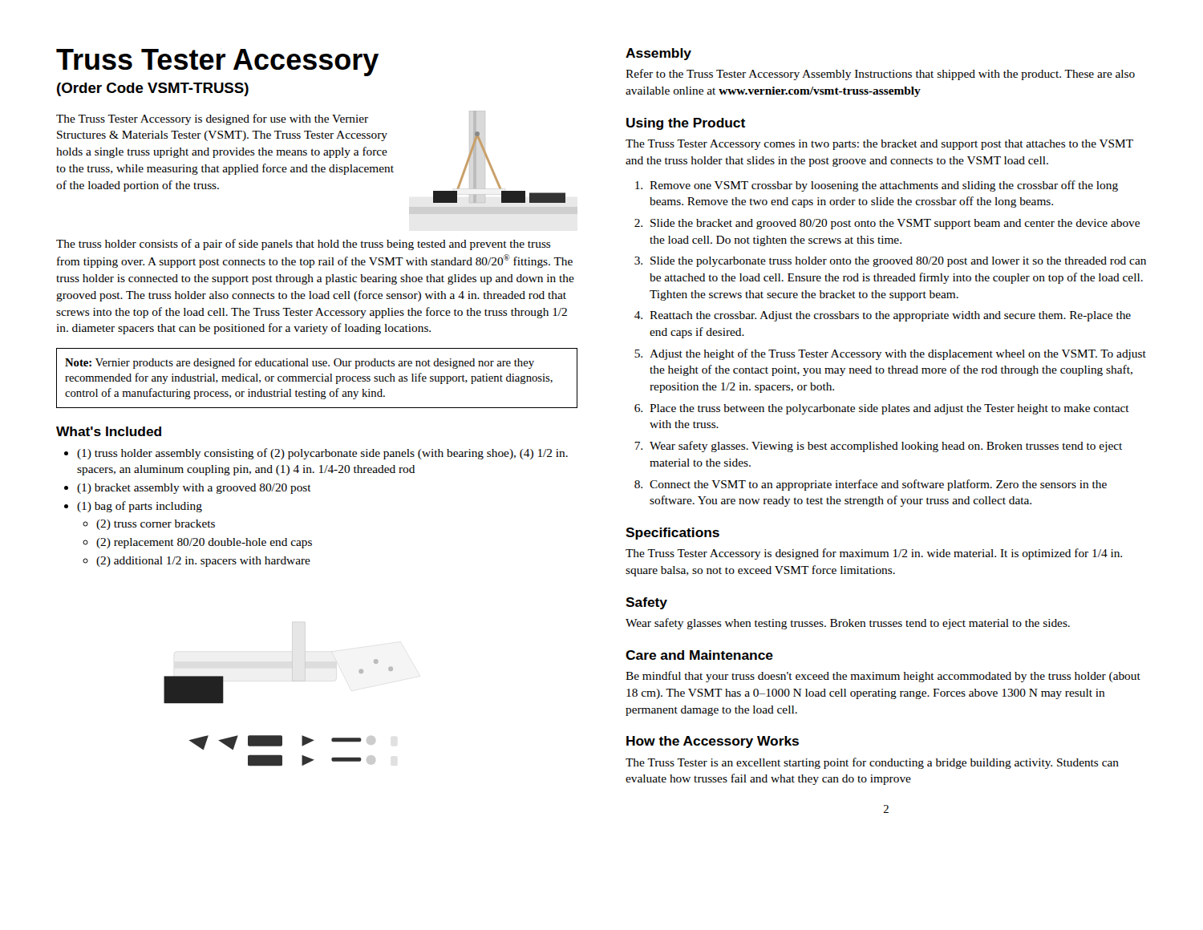Truss Tester Accessory
(Order Code VSMT-TRUSS)
The Truss Tester Accessory is designed for use with the Vernier Structures & Materials Tester (VSMT). The Truss Tester Accessory holds a single truss upright and provides the means to apply a force to the truss, while measuring that applied force and the displacement of the loaded portion of the truss.
The truss holder consists of a pair of side panels that hold the truss being tested and prevent the truss from tipping over. A support post connects to the top rail of the VSMT with standard 80/20® fittings. The truss holder is connected to the support post through a plastic bearing shoe that glides up and down in the grooved post. The truss holder also connects to the load cell (force sensor) with a 4 in. threaded rod that screws into the top of the load cell. The Truss Tester Accessory applies the force to the truss through 1/2 in. diameter spacers that can be positioned for a variety of loading locations.
Note: Vernier products are designed for educational use. Our products are not designed nor are they recommended for any industrial, medical, or commercial process such as life support, patient diagnosis, control of a manufacturing process, or industrial testing of any kind.
What's Included
(1) truss holder assembly consisting of (2) polycarbonate side panels (with bearing shoe), (4) 1/2 in. spacers, an aluminum coupling pin, and (1) 4 in. 1/4-20 threaded rod
(1) bracket assembly with a grooved 80/20 post
(1) bag of parts including
(2) truss corner brackets
(2) replacement 80/20 double-hole end caps
(2) additional 1/2 in. spacers with hardware
Assembly
Refer to the Truss Tester Accessory Assembly Instructions that shipped with the product. These are also available online at www.vernier.com/vsmt-truss-assembly
Using the Product
The Truss Tester Accessory comes in two parts: the bracket and support post that attaches to the VSMT and the truss holder that slides in the post groove and connects to the VSMT load cell.
Remove one VSMT crossbar by loosening the attachments and sliding the crossbar off the long beams. Remove the two end caps in order to slide the crossbar off the long beams.
Slide the bracket and grooved 80/20 post onto the VSMT support beam and center the device above the load cell. Do not tighten the screws at this time.
Slide the polycarbonate truss holder onto the grooved 80/20 post and lower it so the threaded rod can be attached to the load cell. Ensure the rod is threaded firmly into the coupler on top of the load cell. Tighten the screws that secure the bracket to the support beam.
Reattach the crossbar. Adjust the crossbars to the appropriate width and secure them. Re-place the end caps if desired.
Adjust the height of the Truss Tester Accessory with the displacement wheel on the VSMT. To adjust the height of the contact point, you may need to thread more of the rod through the coupling shaft, reposition the 1/2 in. spacers, or both.
Place the truss between the polycarbonate side plates and adjust the Tester height to make contact with the truss.
Wear safety glasses. Viewing is best accomplished looking head on. Broken trusses tend to eject material to the sides.
Connect the VSMT to an appropriate interface and software platform. Zero the sensors in the software. You are now ready to test the strength of your truss and collect data.
Specifications
The Truss Tester Accessory is designed for maximum 1/2 in. wide material. It is optimized for 1/4 in. square balsa, so not to exceed VSMT force limitations.
Safety
Wear safety glasses when testing trusses. Broken trusses tend to eject material to the sides.
Care and Maintenance
Be mindful that your truss doesn't exceed the maximum height accommodated by the truss holder (about 18 cm). The VSMT has a 0–1000 N load cell operating range. Forces above 1300 N may result in permanent damage to the load cell.
How the Accessory Works
The Truss Tester is an excellent starting point for conducting a bridge building activity. Students can evaluate how trusses fail and what they can do to improve
2